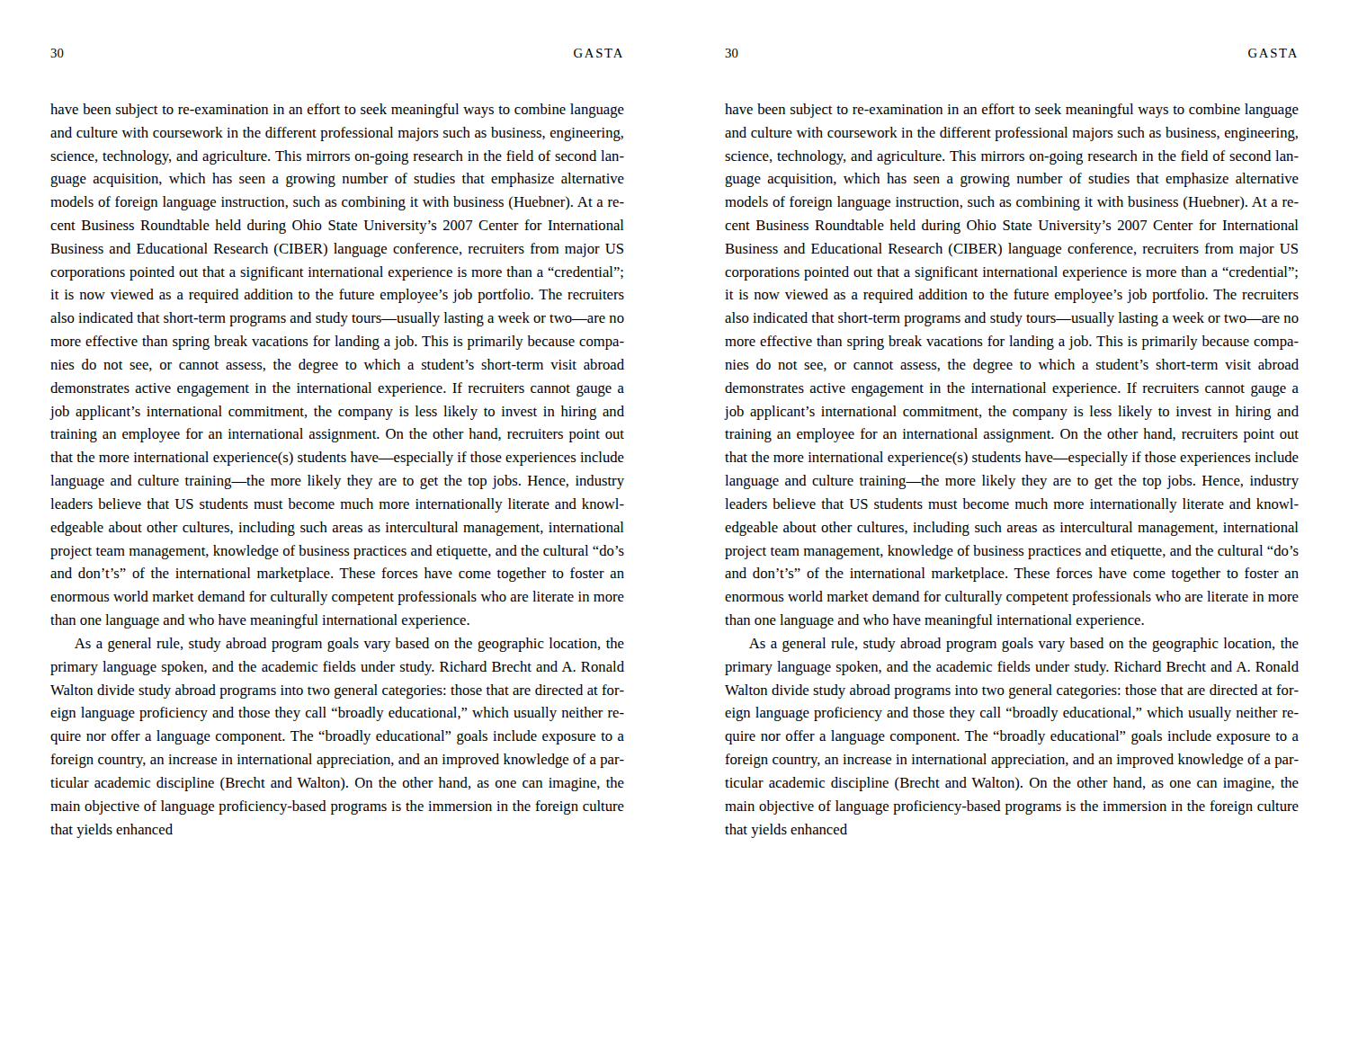30 GASTA
have been subject to re-examination in an effort to seek meaningful ways to combine language and culture with coursework in the different professional majors such as business, engineering, science, technology, and agriculture. This mirrors on-going research in the field of second language acquisition, which has seen a growing number of studies that emphasize alternative models of foreign language instruction, such as combining it with business (Huebner). At a recent Business Roundtable held during Ohio State University’s 2007 Center for International Business and Educational Research (CIBER) language conference, recruiters from major US corporations pointed out that a significant international experience is more than a “credential”; it is now viewed as a required addition to the future employee’s job portfolio. The recruiters also indicated that short-term programs and study tours—usually lasting a week or two—are no more effective than spring break vacations for landing a job. This is primarily because companies do not see, or cannot assess, the degree to which a student’s short-term visit abroad demonstrates active engagement in the international experience. If recruiters cannot gauge a job applicant’s international commitment, the company is less likely to invest in hiring and training an employee for an international assignment. On the other hand, recruiters point out that the more international experience(s) students have—especially if those experiences include language and culture training—the more likely they are to get the top jobs. Hence, industry leaders believe that US students must become much more internationally literate and knowledgeable about other cultures, including such areas as intercultural management, international project team management, knowledge of business practices and etiquette, and the cultural “do’s and don’t’s” of the international marketplace. These forces have come together to foster an enormous world market demand for culturally competent professionals who are literate in more than one language and who have meaningful international experience.
As a general rule, study abroad program goals vary based on the geographic location, the primary language spoken, and the academic fields under study. Richard Brecht and A. Ronald Walton divide study abroad programs into two general categories: those that are directed at foreign language proficiency and those they call “broadly educational,” which usually neither require nor offer a language component. The “broadly educational” goals include exposure to a foreign country, an increase in international appreciation, and an improved knowledge of a particular academic discipline (Brecht and Walton). On the other hand, as one can imagine, the main objective of language proficiency-based programs is the immersion in the foreign culture that yields enhanced
30 GASTA
have been subject to re-examination in an effort to seek meaningful ways to combine language and culture with coursework in the different professional majors such as business, engineering, science, technology, and agriculture. This mirrors on-going research in the field of second language acquisition, which has seen a growing number of studies that emphasize alternative models of foreign language instruction, such as combining it with business (Huebner). At a recent Business Roundtable held during Ohio State University’s 2007 Center for International Business and Educational Research (CIBER) language conference, recruiters from major US corporations pointed out that a significant international experience is more than a “credential”; it is now viewed as a required addition to the future employee’s job portfolio. The recruiters also indicated that short-term programs and study tours—usually lasting a week or two—are no more effective than spring break vacations for landing a job. This is primarily because companies do not see, or cannot assess, the degree to which a student’s short-term visit abroad demonstrates active engagement in the international experience. If recruiters cannot gauge a job applicant’s international commitment, the company is less likely to invest in hiring and training an employee for an international assignment. On the other hand, recruiters point out that the more international experience(s) students have—especially if those experiences include language and culture training—the more likely they are to get the top jobs. Hence, industry leaders believe that US students must become much more internationally literate and knowledgeable about other cultures, including such areas as intercultural management, international project team management, knowledge of business practices and etiquette, and the cultural “do’s and don’t’s” of the international marketplace. These forces have come together to foster an enormous world market demand for culturally competent professionals who are literate in more than one language and who have meaningful international experience.
As a general rule, study abroad program goals vary based on the geographic location, the primary language spoken, and the academic fields under study. Richard Brecht and A. Ronald Walton divide study abroad programs into two general categories: those that are directed at foreign language proficiency and those they call “broadly educational,” which usually neither require nor offer a language component. The “broadly educational” goals include exposure to a foreign country, an increase in international appreciation, and an improved knowledge of a particular academic discipline (Brecht and Walton). On the other hand, as one can imagine, the main objective of language proficiency-based programs is the immersion in the foreign culture that yields enhanced